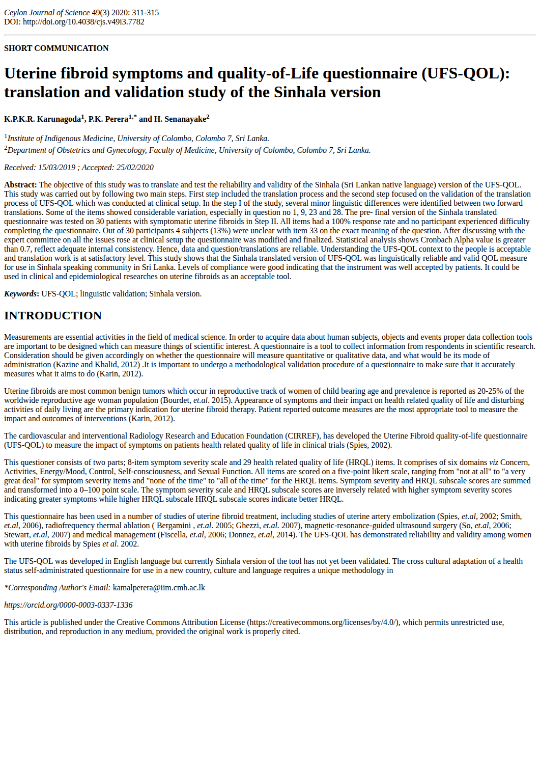Ceylon Journal of Science 49(3) 2020: 311-315
DOI: http://doi.org/10.4038/cjs.v49i3.7782
SHORT COMMUNICATION
Uterine fibroid symptoms and quality-of-Life questionnaire (UFS-QOL): translation and validation study of the Sinhala version
K.P.K.R. Karunagoda1, P.K. Perera1,* and H. Senanayake2
1Institute of Indigenous Medicine, University of Colombo, Colombo 7, Sri Lanka.
2Department of Obstetrics and Gynecology, Faculty of Medicine, University of Colombo, Colombo 7, Sri Lanka.
Received: 15/03/2019 ; Accepted: 25/02/2020
Abstract: The objective of this study was to translate and test the reliability and validity of the Sinhala (Sri Lankan native language) version of the UFS-QOL. This study was carried out by following two main steps. First step included the translation process and the second step focused on the validation of the translation process of UFS-QOL which was conducted at clinical setup. In the step I of the study, several minor linguistic differences were identified between two forward translations. Some of the items showed considerable variation, especially in question no 1, 9, 23 and 28. The pre- final version of the Sinhala translated questionnaire was tested on 30 patients with symptomatic uterine fibroids in Step II. All items had a 100% response rate and no participant experienced difficulty completing the questionnaire. Out of 30 participants 4 subjects (13%) were unclear with item 33 on the exact meaning of the question. After discussing with the expert committee on all the issues rose at clinical setup the questionnaire was modified and finalized. Statistical analysis shows Cronbach Alpha value is greater than 0.7, reflect adequate internal consistency. Hence, data and question/translations are reliable. Understanding the UFS-QOL context to the people is acceptable and translation work is at satisfactory level. This study shows that the Sinhala translated version of UFS-QOL was linguistically reliable and valid QOL measure for use in Sinhala speaking community in Sri Lanka. Levels of compliance were good indicating that the instrument was well accepted by patients. It could be used in clinical and epidemiological researches on uterine fibroids as an acceptable tool.
Keywords: UFS-QOL; linguistic validation; Sinhala version.
INTRODUCTION
Measurements are essential activities in the field of medical science. In order to acquire data about human subjects, objects and events proper data collection tools are important to be designed which can measure things of scientific interest. A questionnaire is a tool to collect information from respondents in scientific research. Consideration should be given accordingly on whether the questionnaire will measure quantitative or qualitative data, and what would be its mode of administration (Kazine and Khalid, 2012) .It is important to undergo a methodological validation procedure of a questionnaire to make sure that it accurately measures what it aims to do (Karin, 2012).
Uterine fibroids are most common benign tumors which occur in reproductive track of women of child bearing age and prevalence is reported as 20-25% of the worldwide reproductive age woman population (Bourdet, et.al. 2015). Appearance of symptoms and their impact on health related quality of life and disturbing activities of daily living are the primary indication for uterine fibroid therapy. Patient reported outcome measures are the most appropriate tool to measure the impact and outcomes of interventions (Karin, 2012).
The cardiovascular and interventional Radiology Research and Education Foundation (CIRREF), has developed the Uterine Fibroid quality-of-life questionnaire (UFS-QOL) to measure the impact of symptoms on patients health related quality of life in clinical trials (Spies, 2002).
This questioner consists of two parts; 8-item symptom severity scale and 29 health related quality of life (HRQL) items. It comprises of six domains viz Concern, Activities, Energy/Mood, Control, Self-consciousness, and Sexual Function. All items are scored on a five-point likert scale, ranging from "not at all" to "a very great deal" for symptom severity items and "none of the time" to "all of the time" for the HRQL items. Symptom severity and HRQL subscale scores are summed and transformed into a 0–100 point scale. The symptom severity scale and HRQL subscale scores are inversely related with higher symptom severity scores indicating greater symptoms while higher HRQL subscale HRQL subscale scores indicate better HRQL.
This questionnaire has been used in a number of studies of uterine fibroid treatment, including studies of uterine artery embolization (Spies, et.al, 2002; Smith, et.al, 2006), radiofrequency thermal ablation ( Bergamini , et.al. 2005; Ghezzi, et.al. 2007), magnetic-resonance-guided ultrasound surgery (So, et.al, 2006; Stewart, et.al, 2007) and medical management (Fiscella, et.al, 2006; Donnez, et.al, 2014). The UFS-QOL has demonstrated reliability and validity among women with uterine fibroids by Spies et al. 2002.
The UFS-QOL was developed in English language but currently Sinhala version of the tool has not yet been validated. The cross cultural adaptation of a health status self-administrated questionnaire for use in a new country, culture and language requires a unique methodology in
*Corresponding Author's Email: kamalperera@iim.cmb.ac.lk
https://orcid.org/0000-0003-0337-1336
This article is published under the Creative Commons Attribution License (https://creativecommons.org/licenses/by/4.0/), which permits unrestricted use, distribution, and reproduction in any medium, provided the original work is properly cited.